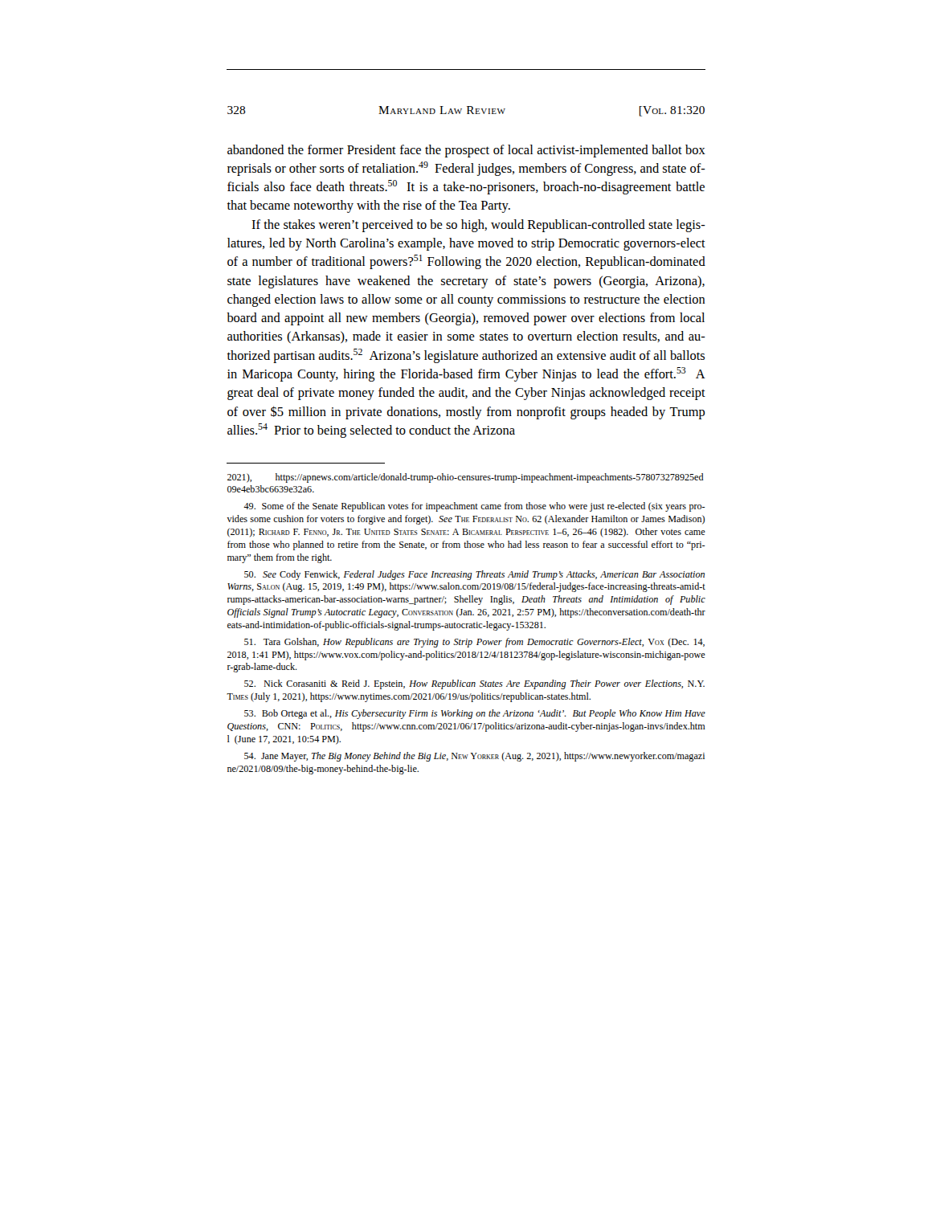328 Maryland Law Review [Vol. 81:320
abandoned the former President face the prospect of local activist-implemented ballot box reprisals or other sorts of retaliation.49 Federal judges, members of Congress, and state officials also face death threats.50 It is a take-no-prisoners, broach-no-disagreement battle that became noteworthy with the rise of the Tea Party.
If the stakes weren’t perceived to be so high, would Republican-controlled state legislatures, led by North Carolina’s example, have moved to strip Democratic governors-elect of a number of traditional powers?51 Following the 2020 election, Republican-dominated state legislatures have weakened the secretary of state’s powers (Georgia, Arizona), changed election laws to allow some or all county commissions to restructure the election board and appoint all new members (Georgia), removed power over elections from local authorities (Arkansas), made it easier in some states to overturn election results, and authorized partisan audits.52 Arizona’s legislature authorized an extensive audit of all ballots in Maricopa County, hiring the Florida-based firm Cyber Ninjas to lead the effort.53 A great deal of private money funded the audit, and the Cyber Ninjas acknowledged receipt of over $5 million in private donations, mostly from nonprofit groups headed by Trump allies.54 Prior to being selected to conduct the Arizona
2021), https://apnews.com/article/donald-trump-ohio-censures-trump-impeachment-impeachments-578073278925ed09e4eb3bc6639e32a6.
49. Some of the Senate Republican votes for impeachment came from those who were just re-elected (six years provides some cushion for voters to forgive and forget). See The Federalist No. 62 (Alexander Hamilton or James Madison) (2011); Richard F. Fenno, Jr. The United States Senate: A Bicameral Perspective 1–6, 26–46 (1982). Other votes came from those who planned to retire from the Senate, or from those who had less reason to fear a successful effort to “primary” them from the right.
50. See Cody Fenwick, Federal Judges Face Increasing Threats Amid Trump’s Attacks, American Bar Association Warns, Salon (Aug. 15, 2019, 1:49 PM), https://www.salon.com/2019/08/15/federal-judges-face-increasing-threats-amid-trumps-attacks-american-bar-association-warns_partner/; Shelley Inglis, Death Threats and Intimidation of Public Officials Signal Trump’s Autocratic Legacy, Conversation (Jan. 26, 2021, 2:57 PM), https://theconversation.com/death-threats-and-intimidation-of-public-officials-signal-trumps-autocratic-legacy-153281.
51. Tara Golshan, How Republicans are Trying to Strip Power from Democratic Governors-Elect, Vox (Dec. 14, 2018, 1:41 PM), https://www.vox.com/policy-and-politics/2018/12/4/18123784/gop-legislature-wisconsin-michigan-power-grab-lame-duck.
52. Nick Corasaniti & Reid J. Epstein, How Republican States Are Expanding Their Power over Elections, N.Y. Times (July 1, 2021), https://www.nytimes.com/2021/06/19/us/politics/republican-states.html.
53. Bob Ortega et al., His Cybersecurity Firm is Working on the Arizona ‘Audit’. But People Who Know Him Have Questions, CNN: Politics, https://www.cnn.com/2021/06/17/politics/arizona-audit-cyber-ninjas-logan-invs/index.html (June 17, 2021, 10:54 PM).
54. Jane Mayer, The Big Money Behind the Big Lie, New Yorker (Aug. 2, 2021), https://www.newyorker.com/magazine/2021/08/09/the-big-money-behind-the-big-lie.